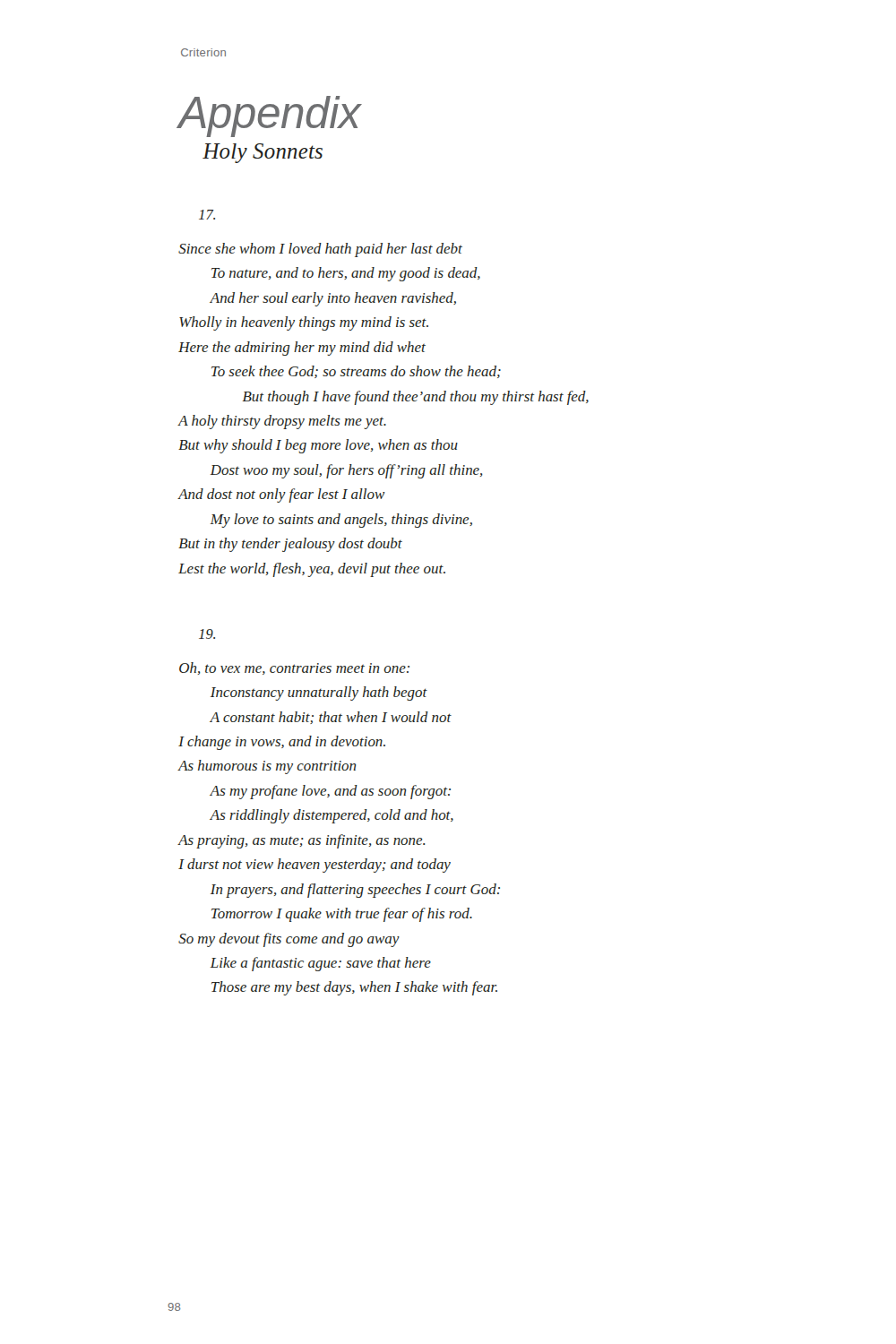Criterion
Appendix
Holy Sonnets
17.
Since she whom I loved hath paid her last debt To nature, and to hers, and my good is dead, And her soul early into heaven ravished, Wholly in heavenly things my mind is set. Here the admiring her my mind did whet To seek thee God; so streams do show the head; But though I have found thee’and thou my thirst hast fed, A holy thirsty dropsy melts me yet. But why should I beg more love, when as thou Dost woo my soul, for hers off’ring all thine, And dost not only fear lest I allow My love to saints and angels, things divine, But in thy tender jealousy dost doubt Lest the world, flesh, yea, devil put thee out.
19.
Oh, to vex me, contraries meet in one: Inconstancy unnaturally hath begot A constant habit; that when I would not I change in vows, and in devotion. As humorous is my contrition As my profane love, and as soon forgot: As riddlingly distempered, cold and hot, As praying, as mute; as infinite, as none. I durst not view heaven yesterday; and today In prayers, and flattering speeches I court God: Tomorrow I quake with true fear of his rod. So my devout fits come and go away Like a fantastic ague: save that here Those are my best days, when I shake with fear.
98